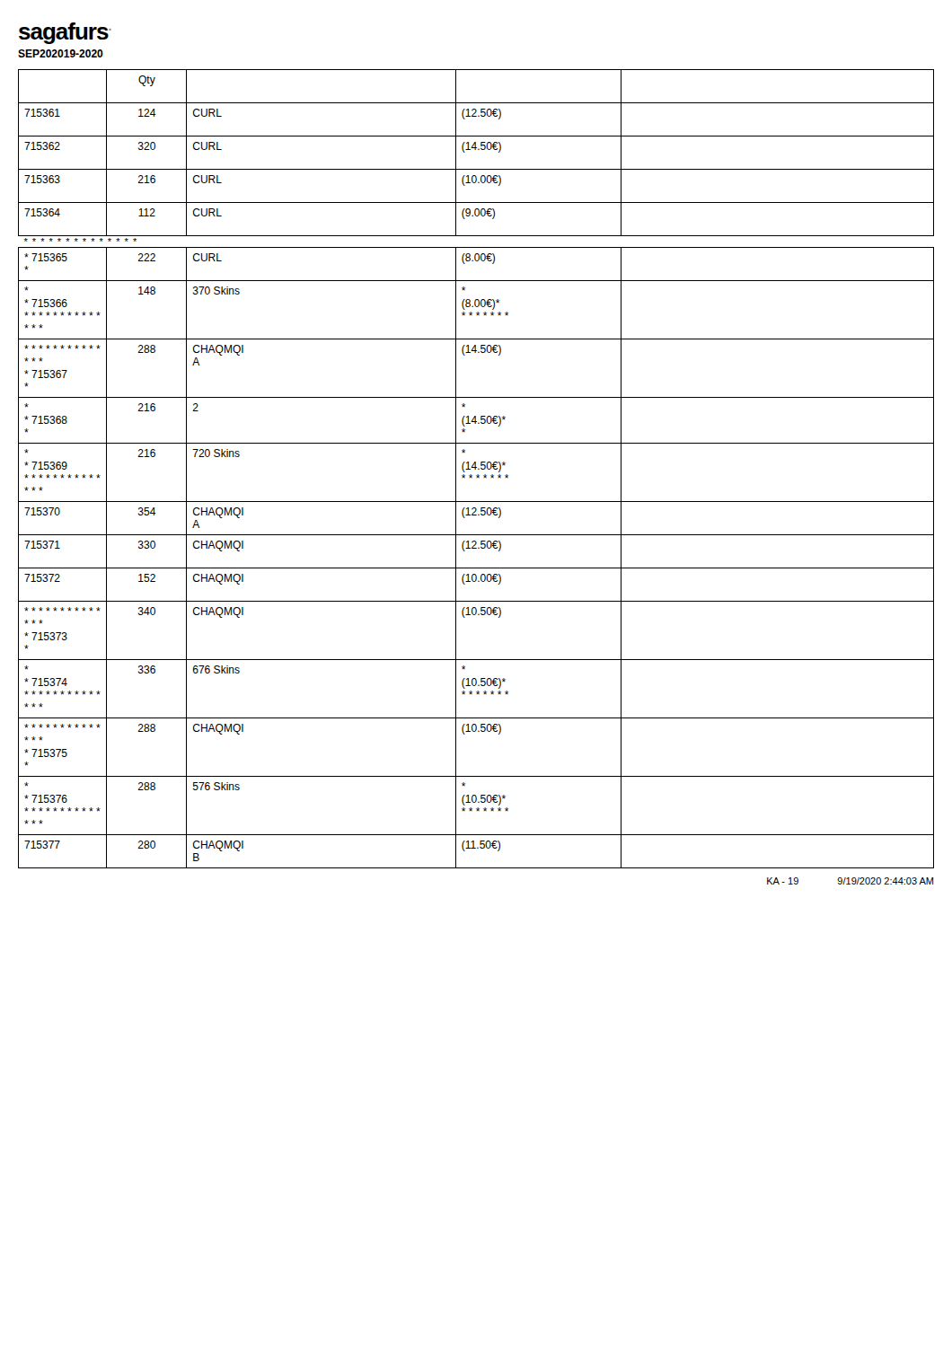saga furs.
SEP202019-2020
| | Qty | | | |
| 715361 | 124 | CURL | (12.50€) | |
| 715362 | 320 | CURL | (14.50€) | |
| 715363 | 216 | CURL | (10.00€) | |
| 715364 | 112 | CURL | (9.00€) | |
| * * * * * * * * * * * * * * | | | |
| * 715365 * | 222 | CURL | (8.00€) | |
| * * 715366 * * * * * * * * * * * * * * | 148 | 370 Skins | * (8.00€)* * * * * * * * | |
| * * * * * * * * * * * * * * * 715367 * | 288 | CHAQMQI A | (14.50€) | |
| * * 715368 * | 216 | 2 | * (14.50€)* * | |
| * * 715369 * * * * * * * * * * * * * * | 216 | 720 Skins | * (14.50€)* * * * * * * * | |
| 715370 | 354 | CHAQMQI A | (12.50€) | |
| 715371 | 330 | CHAQMQI | (12.50€) | |
| 715372 | 152 | CHAQMQI | (10.00€) | |
| * * * * * * * * * * * * * * * 715373 * | 340 | CHAQMQI | (10.50€) | |
| * * 715374 * * * * * * * * * * * * * * | 336 | 676 Skins | * (10.50€)* * * * * * * * | |
| * * * * * * * * * * * * * * * 715375 * | 288 | CHAQMQI | (10.50€) | |
| * * 715376 * * * * * * * * * * * * * * | 288 | 576 Skins | * (10.50€)* * * * * * * * | |
| 715377 | 280 | CHAQMQI B | (11.50€) | |
KA - 19 9/19/2020 2:44:03 AM